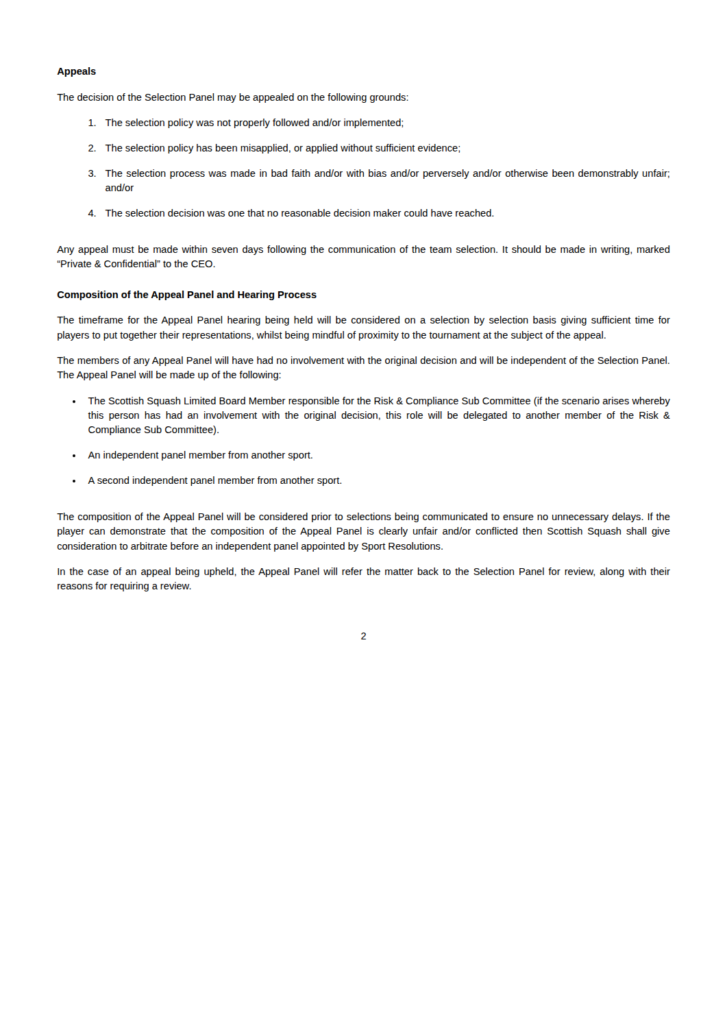Appeals
The decision of the Selection Panel may be appealed on the following grounds:
The selection policy was not properly followed and/or implemented;
The selection policy has been misapplied, or applied without sufficient evidence;
The selection process was made in bad faith and/or with bias and/or perversely and/or otherwise been demonstrably unfair; and/or
The selection decision was one that no reasonable decision maker could have reached.
Any appeal must be made within seven days following the communication of the team selection. It should be made in writing, marked “Private & Confidential” to the CEO.
Composition of the Appeal Panel and Hearing Process
The timeframe for the Appeal Panel hearing being held will be considered on a selection by selection basis giving sufficient time for players to put together their representations, whilst being mindful of proximity to the tournament at the subject of the appeal.
The members of any Appeal Panel will have had no involvement with the original decision and will be independent of the Selection Panel. The Appeal Panel will be made up of the following:
The Scottish Squash Limited Board Member responsible for the Risk & Compliance Sub Committee (if the scenario arises whereby this person has had an involvement with the original decision, this role will be delegated to another member of the Risk & Compliance Sub Committee).
An independent panel member from another sport.
A second independent panel member from another sport.
The composition of the Appeal Panel will be considered prior to selections being communicated to ensure no unnecessary delays. If the player can demonstrate that the composition of the Appeal Panel is clearly unfair and/or conflicted then Scottish Squash shall give consideration to arbitrate before an independent panel appointed by Sport Resolutions.
In the case of an appeal being upheld, the Appeal Panel will refer the matter back to the Selection Panel for review, along with their reasons for requiring a review.
2